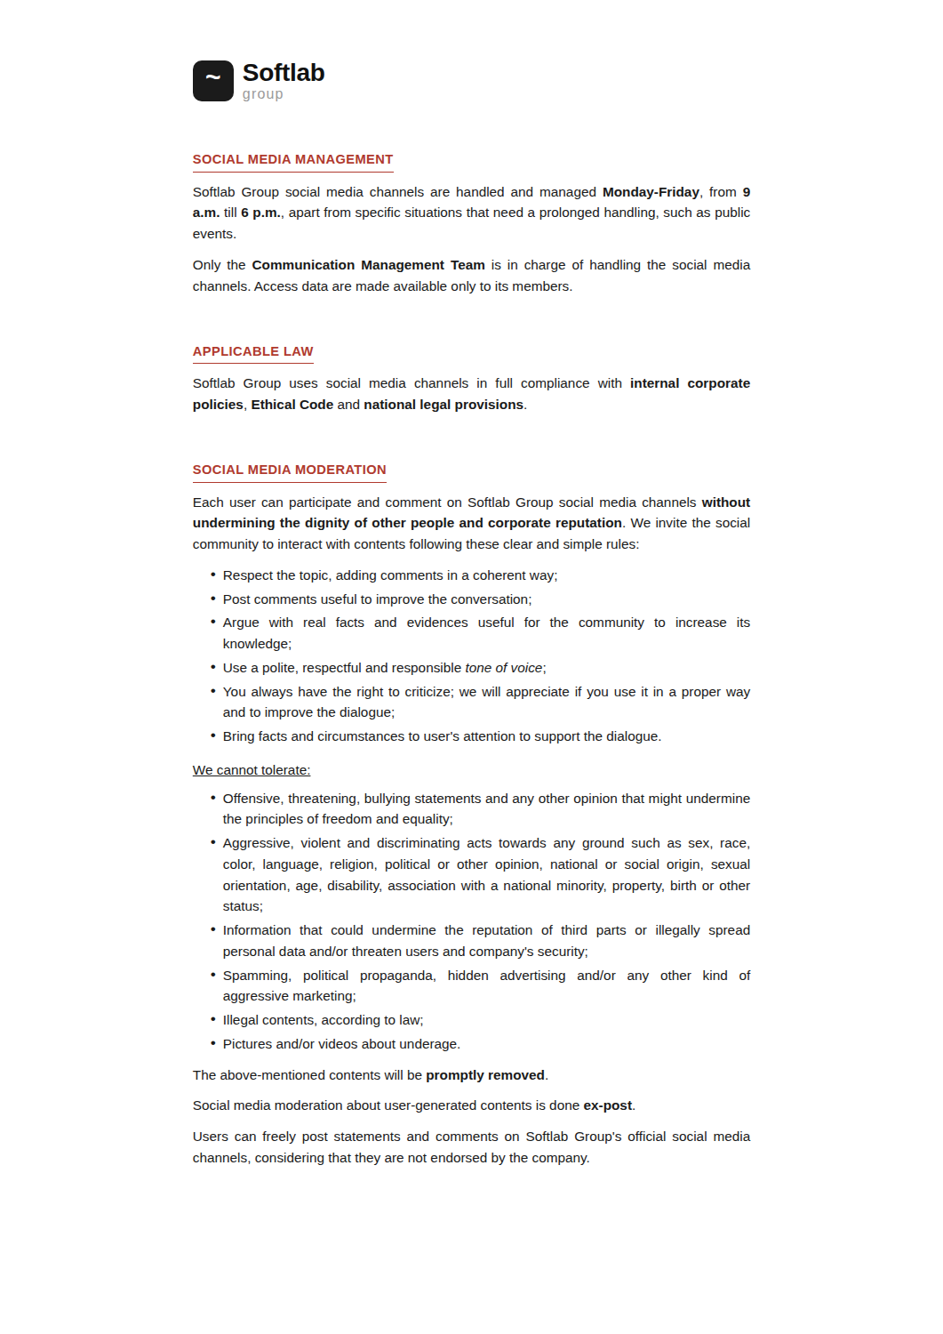Softlab group
Social media management
Softlab Group social media channels are handled and managed Monday-Friday, from 9 a.m. till 6 p.m., apart from specific situations that need a prolonged handling, such as public events.
Only the Communication Management Team is in charge of handling the social media channels. Access data are made available only to its members.
Applicable law
Softlab Group uses social media channels in full compliance with internal corporate policies, Ethical Code and national legal provisions.
Social media moderation
Each user can participate and comment on Softlab Group social media channels without undermining the dignity of other people and corporate reputation. We invite the social community to interact with contents following these clear and simple rules:
Respect the topic, adding comments in a coherent way;
Post comments useful to improve the conversation;
Argue with real facts and evidences useful for the community to increase its knowledge;
Use a polite, respectful and responsible tone of voice;
You always have the right to criticize; we will appreciate if you use it in a proper way and to improve the dialogue;
Bring facts and circumstances to user's attention to support the dialogue.
We cannot tolerate:
Offensive, threatening, bullying statements and any other opinion that might undermine the principles of freedom and equality;
Aggressive, violent and discriminating acts towards any ground such as sex, race, color, language, religion, political or other opinion, national or social origin, sexual orientation, age, disability, association with a national minority, property, birth or other status;
Information that could undermine the reputation of third parts or illegally spread personal data and/or threaten users and company's security;
Spamming, political propaganda, hidden advertising and/or any other kind of aggressive marketing;
Illegal contents, according to law;
Pictures and/or videos about underage.
The above-mentioned contents will be promptly removed.
Social media moderation about user-generated contents is done ex-post.
Users can freely post statements and comments on Softlab Group's official social media channels, considering that they are not endorsed by the company.